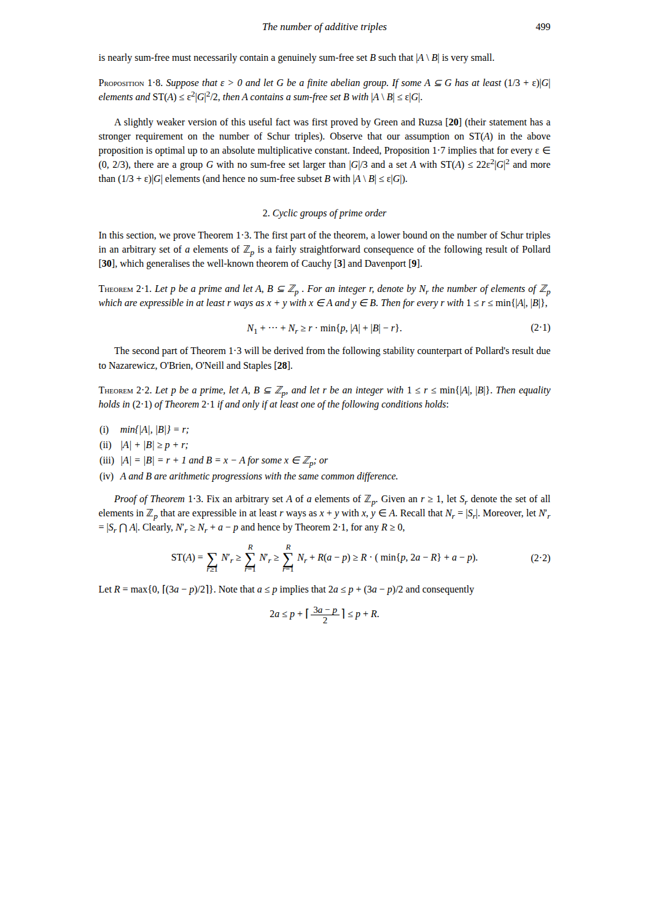The number of additive triples 499
is nearly sum-free must necessarily contain a genuinely sum-free set B such that |A \ B| is very small.
Proposition 1·8. Suppose that ε > 0 and let G be a finite abelian group. If some A ⊆ G has at least (1/3 + ε)|G| elements and ST(A) ≤ ε2|G|2/2, then A contains a sum-free set B with |A \ B| ≤ ε|G|.
A slightly weaker version of this useful fact was first proved by Green and Ruzsa [20] (their statement has a stronger requirement on the number of Schur triples). Observe that our assumption on ST(A) in the above proposition is optimal up to an absolute multiplicative constant. Indeed, Proposition 1·7 implies that for every ε ∈ (0, 2/3), there are a group G with no sum-free set larger than |G|/3 and a set A with ST(A) ≤ 22ε2|G|2 and more than (1/3 + ε)|G| elements (and hence no sum-free subset B with |A \ B| ≤ ε|G|).
2. Cyclic groups of prime order
In this section, we prove Theorem 1·3. The first part of the theorem, a lower bound on the number of Schur triples in an arbitrary set of a elements of ℤp is a fairly straightforward consequence of the following result of Pollard [30], which generalises the well-known theorem of Cauchy [3] and Davenport [9].
Theorem 2·1. Let p be a prime and let A, B ⊆ ℤp . For an integer r, denote by Nr the number of elements of ℤp which are expressible in at least r ways as x + y with x ∈ A and y ∈ B. Then for every r with 1 ≤ r ≤ min{|A|, |B|},
N1 + ··· + Nr ≥ r · min{p, |A| + |B| − r}. (2·1)
The second part of Theorem 1·3 will be derived from the following stability counterpart of Pollard's result due to Nazarewicz, O'Brien, O'Neill and Staples [28].
Theorem 2·2. Let p be a prime, let A, B ⊆ ℤp, and let r be an integer with 1 ≤ r ≤ min{|A|, |B|}. Then equality holds in (2·1) of Theorem 2·1 if and only if at least one of the following conditions holds:
(i) min{|A|, |B|} = r;
(ii)|A| + |B| ≥ p + r;
(iii)|A| = |B| = r + 1 and B = x − A for some x ∈ ℤp; or
(iv) A and B are arithmetic progressions with the same common difference.
Proof of Theorem 1·3. Fix an arbitrary set A of a elements of ℤp. Given an r ≥ 1, let Sr denote the set of all elements in ℤp that are expressible in at least r ways as x + y with x, y ∈ A. Recall that Nr = |Sr|. Moreover, let N′r = |Sr ⋂ A|. Clearly, N′r ≥ Nr + a − p and hence by Theorem 2·1, for any R ≥ 0,
ST(A) = ∑r≥1 N′r ≥ R∑r=1 N′r ≥ R∑r=1 Nr + R(a − p) ≥ R · ( min{p, 2a − R} + a − p). (2·2)
Let R = max{0, ⌈(3a − p)/2⌉}. Note that a ≤ p implies that 2a ≤ p + (3a − p)/2 and consequently
2a ≤ p + ⌈3a − p 2⌉ ≤ p + R.